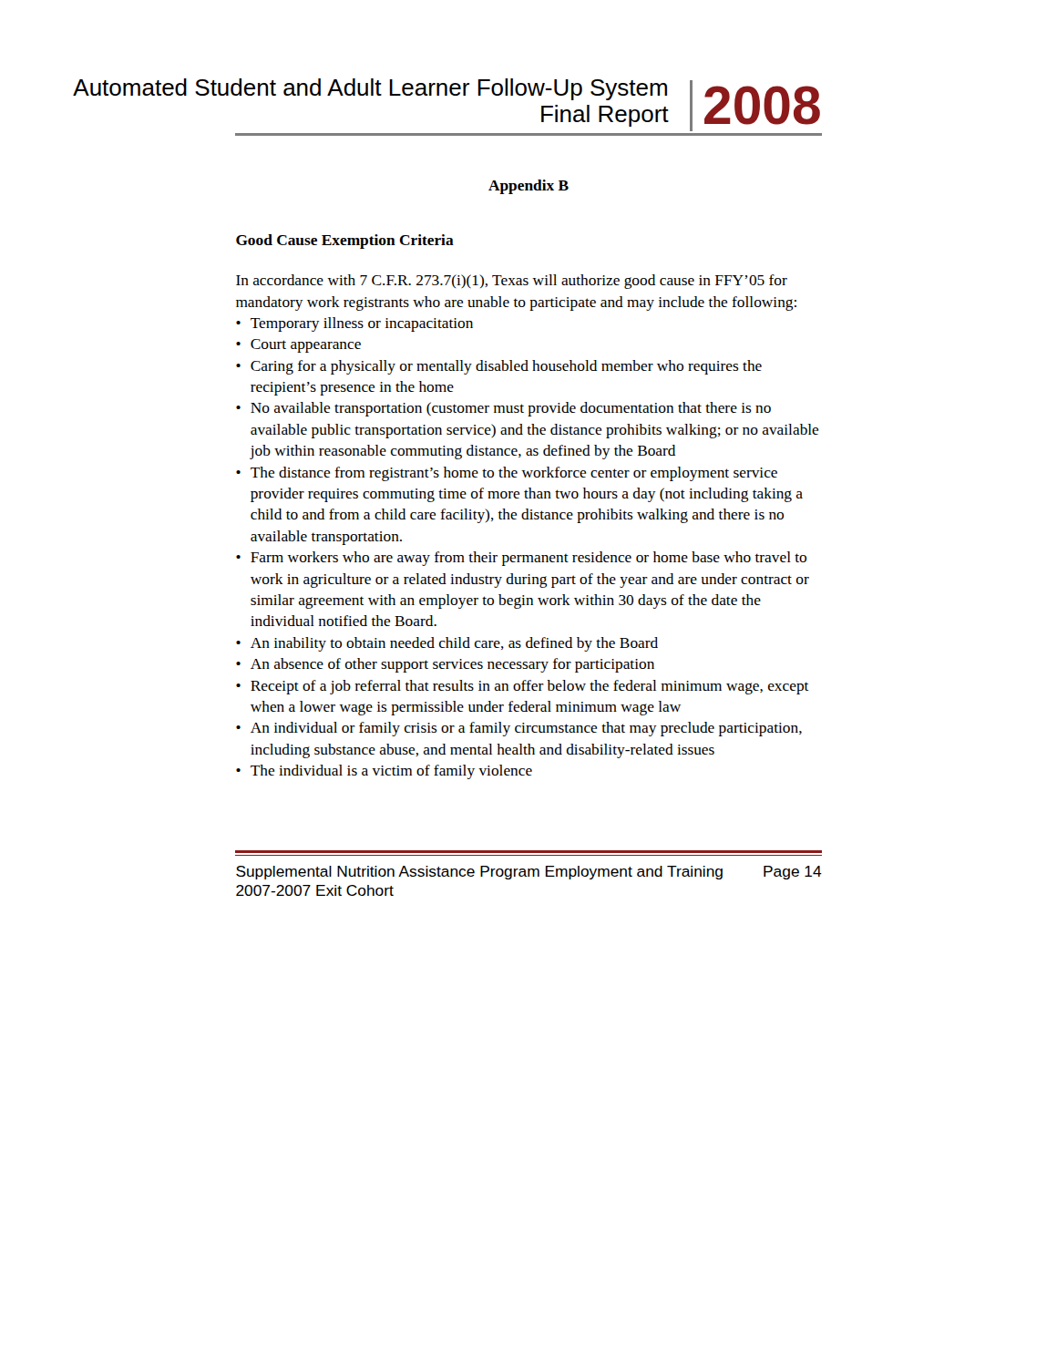Automated Student and Adult Learner Follow-Up System
Final Report
2008
Appendix B
Good Cause Exemption Criteria
In accordance with 7 C.F.R. 273.7(i)(1), Texas will authorize good cause in FFY’05 for mandatory work registrants who are unable to participate and may include the following:
Temporary illness or incapacitation
Court appearance
Caring for a physically or mentally disabled household member who requires the recipient’s presence in the home
No available transportation (customer must provide documentation that there is no available public transportation service) and the distance prohibits walking; or no available job within reasonable commuting distance, as defined by the Board
The distance from registrant’s home to the workforce center or employment service provider requires commuting time of more than two hours a day (not including taking a child to and from a child care facility), the distance prohibits walking and there is no available transportation.
Farm workers who are away from their permanent residence or home base who travel to work in agriculture or a related industry during part of the year and are under contract or similar agreement with an employer to begin work within 30 days of the date the individual notified the Board.
An inability to obtain needed child care, as defined by the Board
An absence of other support services necessary for participation
Receipt of a job referral that results in an offer below the federal minimum wage, except when a lower wage is permissible under federal minimum wage law
An individual or family crisis or a family circumstance that may preclude participation, including substance abuse, and mental health and disability-related issues
The individual is a victim of family violence
Supplemental Nutrition Assistance Program Employment and Training
2007-2007 Exit Cohort
Page 14